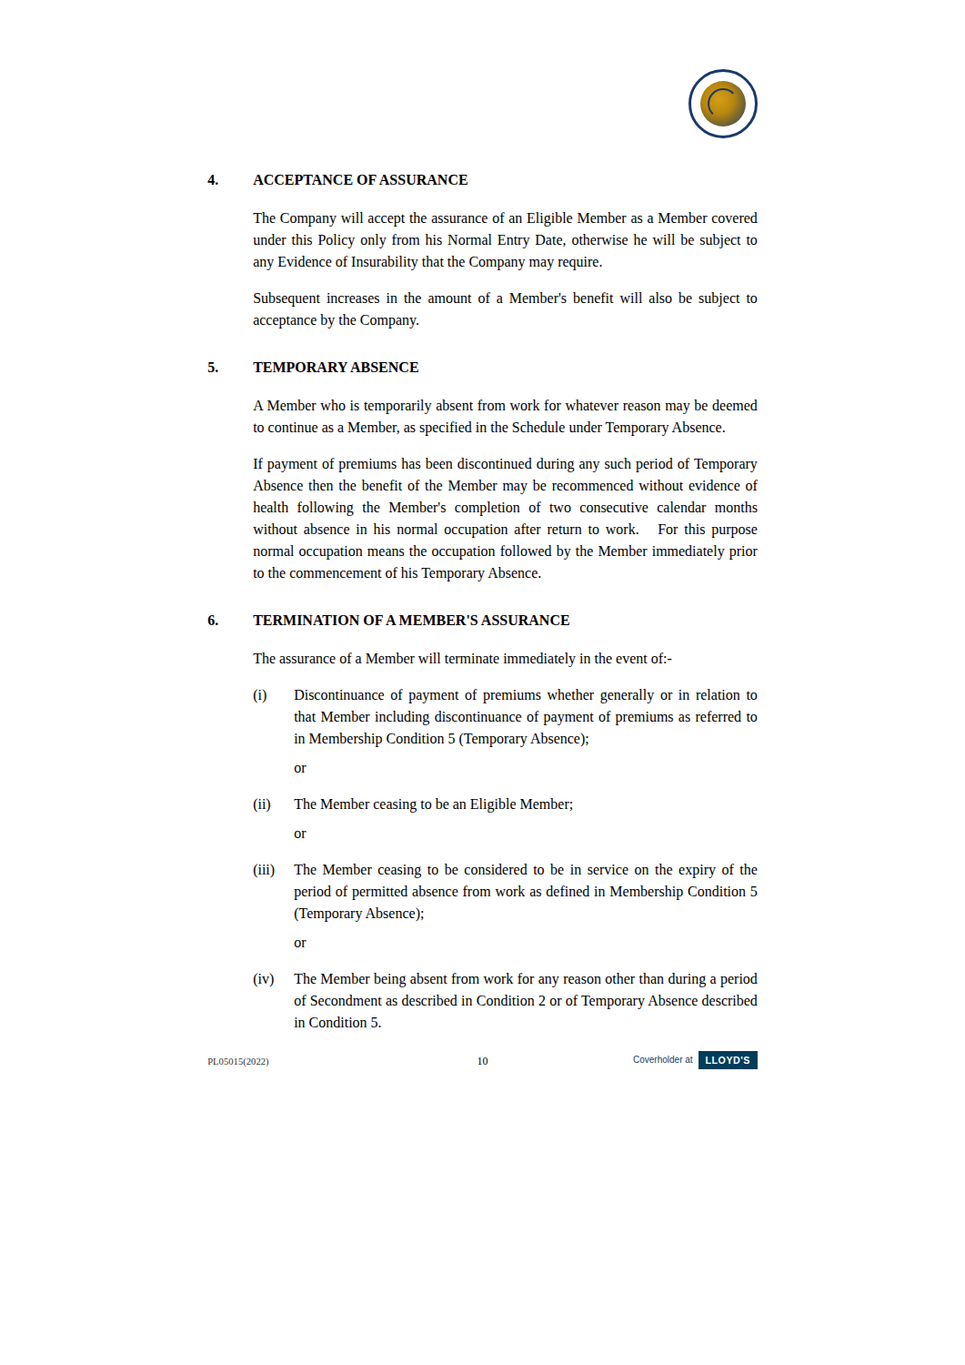4. Acceptance of Assurance
The Company will accept the assurance of an Eligible Member as a Member covered under this Policy only from his Normal Entry Date, otherwise he will be subject to any Evidence of Insurability that the Company may require.
Subsequent increases in the amount of a Member's benefit will also be subject to acceptance by the Company.
5. Temporary Absence
A Member who is temporarily absent from work for whatever reason may be deemed to continue as a Member, as specified in the Schedule under Temporary Absence.
If payment of premiums has been discontinued during any such period of Temporary Absence then the benefit of the Member may be recommenced without evidence of health following the Member's completion of two consecutive calendar months without absence in his normal occupation after return to work. For this purpose normal occupation means the occupation followed by the Member immediately prior to the commencement of his Temporary Absence.
6. Termination of a Member's Assurance
The assurance of a Member will terminate immediately in the event of:-
(i) Discontinuance of payment of premiums whether generally or in relation to that Member including discontinuance of payment of premiums as referred to in Membership Condition 5 (Temporary Absence);
or
(ii) The Member ceasing to be an Eligible Member;
or
(iii) The Member ceasing to be considered to be in service on the expiry of the period of permitted absence from work as defined in Membership Condition 5 (Temporary Absence);
or
(iv) The Member being absent from work for any reason other than during a period of Secondment as described in Condition 2 or of Temporary Absence described in Condition 5.
PL05015(2022)
10
Coverholder at LLOYD'S